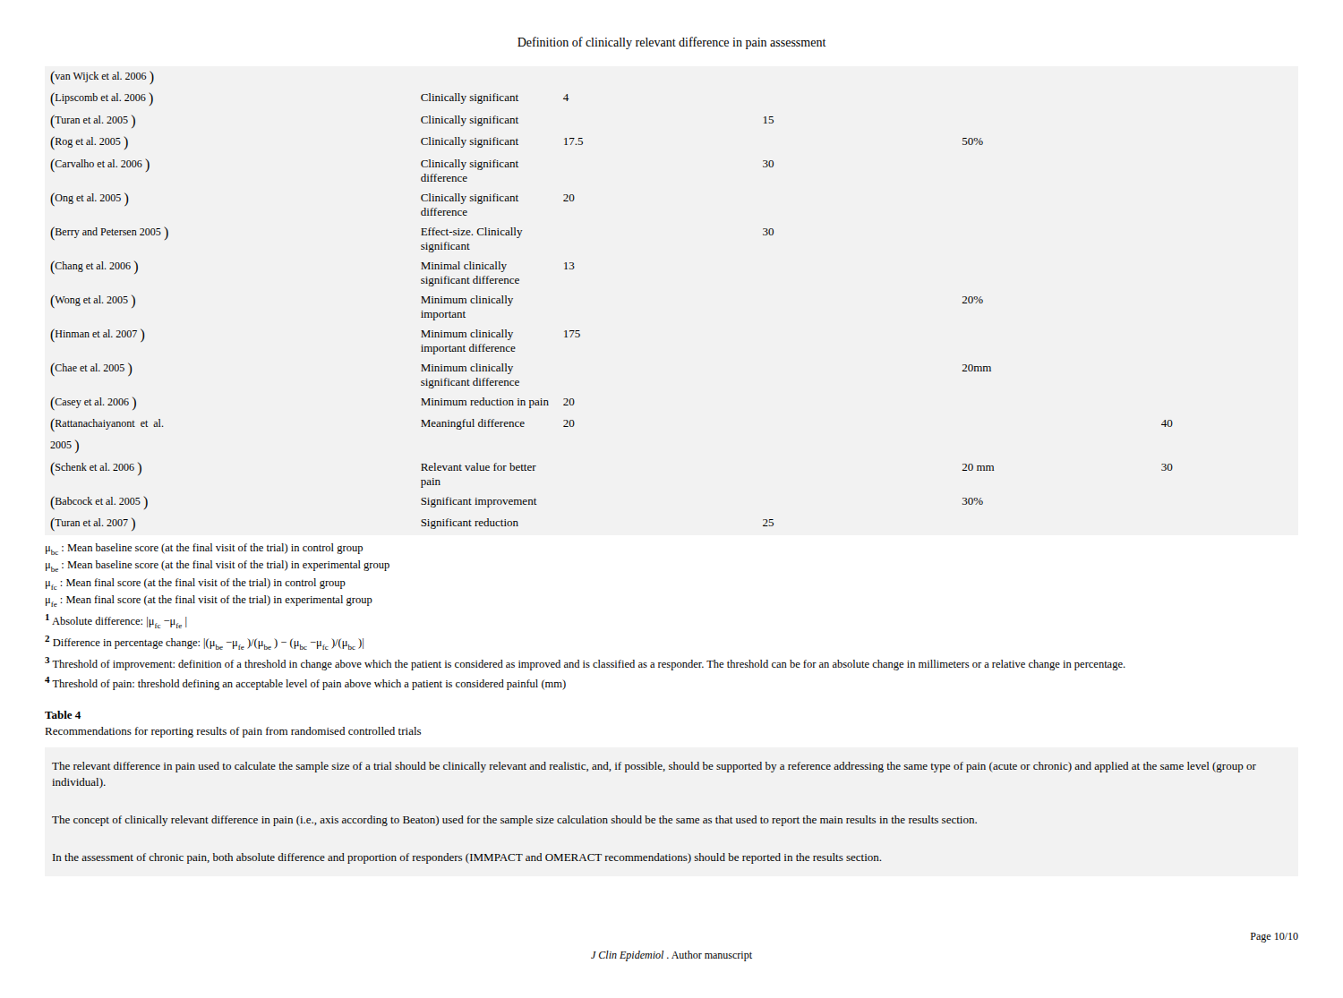Definition of clinically relevant difference in pain assessment
| ( van Wijck et al. 2006 ) | | | | | |
| ( Lipscomb et al. 2006 ) | Clinically significant | 4 | | | |
| ( Turan et al. 2005 ) | Clinically significant | | 15 | | |
| ( Rog et al. 2005 ) | Clinically significant | 17.5 | | 50% | |
| ( Carvalho et al. 2006 ) | Clinically significant difference | | 30 | | |
| ( Ong et al. 2005 ) | Clinically significant difference | 20 | | | |
| ( Berry and Petersen 2005 ) | Effect-size. Clinically significant | | 30 | | |
| ( Chang et al. 2006 ) | Minimal clinically significant difference | 13 | | | |
| ( Wong et al. 2005 ) | Minimum clinically important | | | 20% | |
| ( Hinman et al. 2007 ) | Minimum clinically important difference | 175 | | | |
| ( Chae et al. 2005 ) | Minimum clinically significant difference | | | 20mm | |
| ( Casey et al. 2006 ) | Minimum reduction in pain | 20 | | | |
| ( Rattanachaiyanont et al. | Meaningful difference | 20 | | | 40 |
| 2005 ) | | | | | |
| ( Schenk et al. 2006 ) | Relevant value for better pain | | | 20 mm | 30 |
| ( Babcock et al. 2005 ) | Significant improvement | | | 30% | |
| ( Turan et al. 2007 ) | Significant reduction | | 25 | | |
μbc : Mean baseline score (at the final visit of the trial) in control group
μbe : Mean baseline score (at the final visit of the trial) in experimental group
μfc : Mean final score (at the final visit of the trial) in control group
μfe : Mean final score (at the final visit of the trial) in experimental group
1 Absolute difference: |μfc −μfe |
2 Difference in percentage change: |(μbe −μfe )/(μbe ) − (μbc −μfc )/(μbc )|
3 Threshold of improvement: definition of a threshold in change above which the patient is considered as improved and is classified as a responder. The threshold can be for an absolute change in millimeters or a relative change in percentage.
4 Threshold of pain: threshold defining an acceptable level of pain above which a patient is considered painful (mm)
Table 4
Recommendations for reporting results of pain from randomised controlled trials
| The relevant difference in pain used to calculate the sample size of a trial should be clinically relevant and realistic, and, if possible, should be supported by a reference addressing the same type of pain (acute or chronic) and applied at the same level (group or individual). |
| The concept of clinically relevant difference in pain (i.e., axis according to Beaton) used for the sample size calculation should be the same as that used to report the main results in the results section. |
| In the assessment of chronic pain, both absolute difference and proportion of responders (IMMPACT and OMERACT recommendations) should be reported in the results section. |
Page 10/10
J Clin Epidemiol . Author manuscript